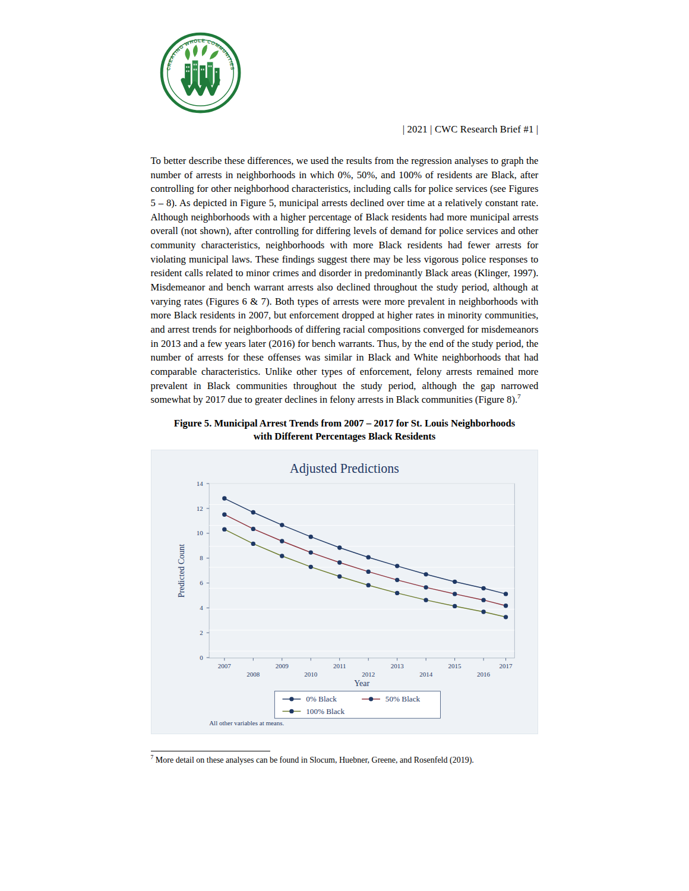CREATING WHOLE COMMUNITIES
| 2021 | CWC Research Brief #1 |
To better describe these differences, we used the results from the regression analyses to graph the number of arrests in neighborhoods in which 0%, 50%, and 100% of residents are Black, after controlling for other neighborhood characteristics, including calls for police services (see Figures 5 – 8). As depicted in Figure 5, municipal arrests declined over time at a relatively constant rate. Although neighborhoods with a higher percentage of Black residents had more municipal arrests overall (not shown), after controlling for differing levels of demand for police services and other community characteristics, neighborhoods with more Black residents had fewer arrests for violating municipal laws. These findings suggest there may be less vigorous police responses to resident calls related to minor crimes and disorder in predominantly Black areas (Klinger, 1997). Misdemeanor and bench warrant arrests also declined throughout the study period, although at varying rates (Figures 6 & 7). Both types of arrests were more prevalent in neighborhoods with more Black residents in 2007, but enforcement dropped at higher rates in minority communities, and arrest trends for neighborhoods of differing racial compositions converged for misdemeanors in 2013 and a few years later (2016) for bench warrants. Thus, by the end of the study period, the number of arrests for these offenses was similar in Black and White neighborhoods that had comparable characteristics. Unlike other types of enforcement, felony arrests remained more prevalent in Black communities throughout the study period, although the gap narrowed somewhat by 2017 due to greater declines in felony arrests in Black communities (Figure 8).7
Figure 5. Municipal Arrest Trends from 2007 – 2017 for St. Louis Neighborhoods
with Different Percentages Black Residents
Adjusted Predictions 14 12 10 8 6 4 2 0 Predicted Count 2007 2008 2009 2010 2011 2012 2013 2014 2015 2016 2017 Year 0% Black 50% Black 100% Black All other variables at means.
7 More detail on these analyses can be found in Slocum, Huebner, Greene, and Rosenfeld (2019).